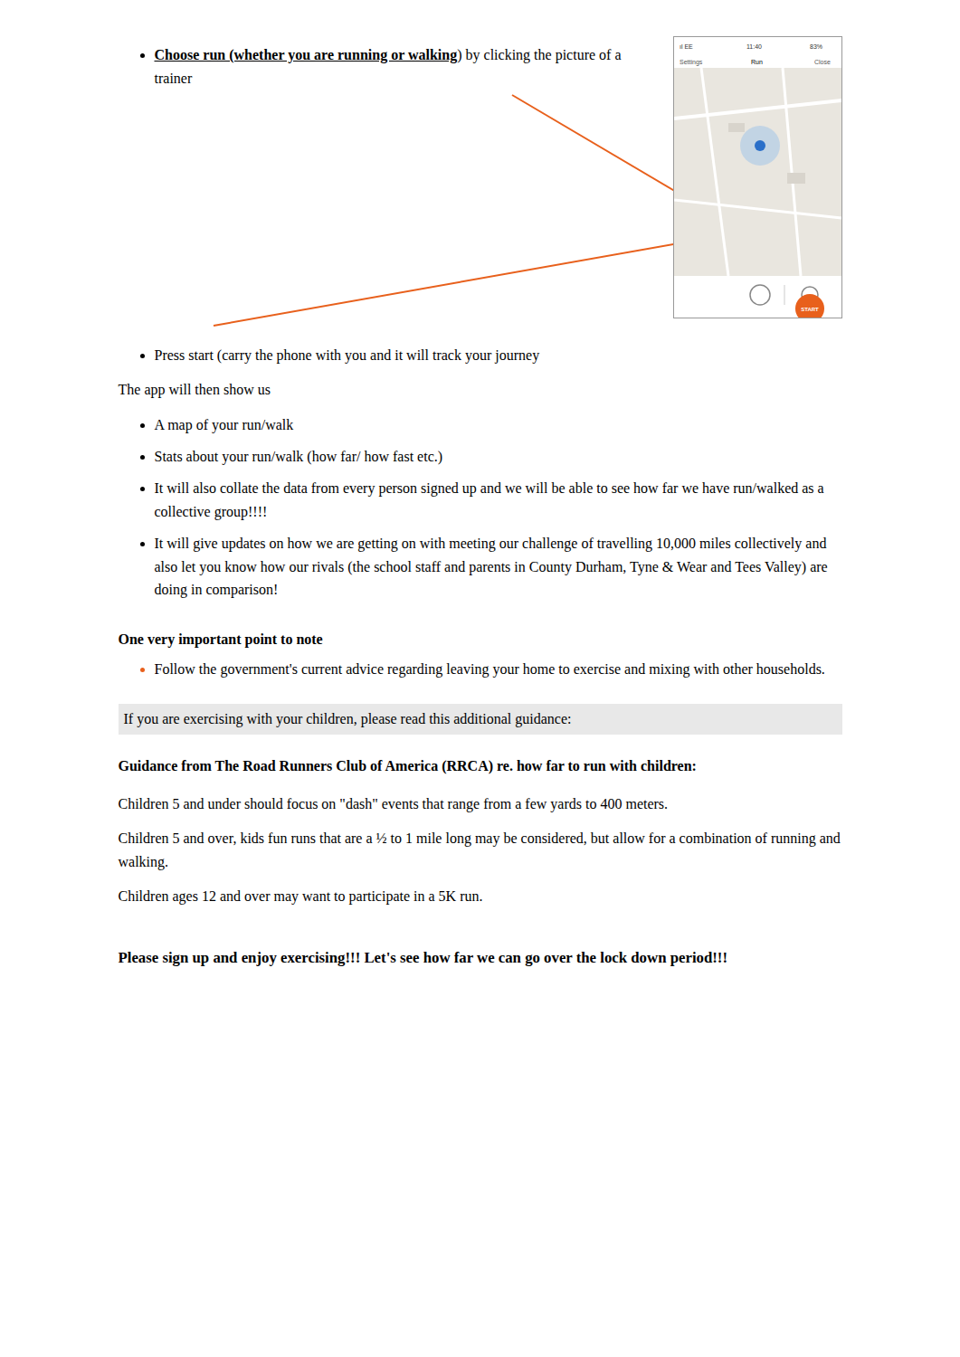Choose run (whether you are running or walking) by clicking the picture of a trainer
Press start (carry the phone with you and it will track your journey
The app will then show us
A map of your run/walk
Stats about your run/walk (how far/ how fast etc.)
It will also collate the data from every person signed up and we will be able to see how far we have run/walked as a collective group!!!!
It will give updates on how we are getting on with meeting our challenge of travelling 10,000 miles collectively and also let you know how our rivals (the school staff and parents in County Durham, Tyne & Wear and Tees Valley) are doing in comparison!
One very important point to note
Follow the government's current advice regarding leaving your home to exercise and mixing with other households.
If you are exercising with your children, please read this additional guidance:
Guidance from The Road Runners Club of America (RRCA) re. how far to run with children:
Children 5 and under should focus on "dash" events that range from a few yards to 400 meters.
Children 5 and over, kids fun runs that are a ½ to 1 mile long may be considered, but allow for a combination of running and walking.
Children ages 12 and over may want to participate in a 5K run.
Please sign up and enjoy exercising!!! Let's see how far we can go over the lock down period!!!